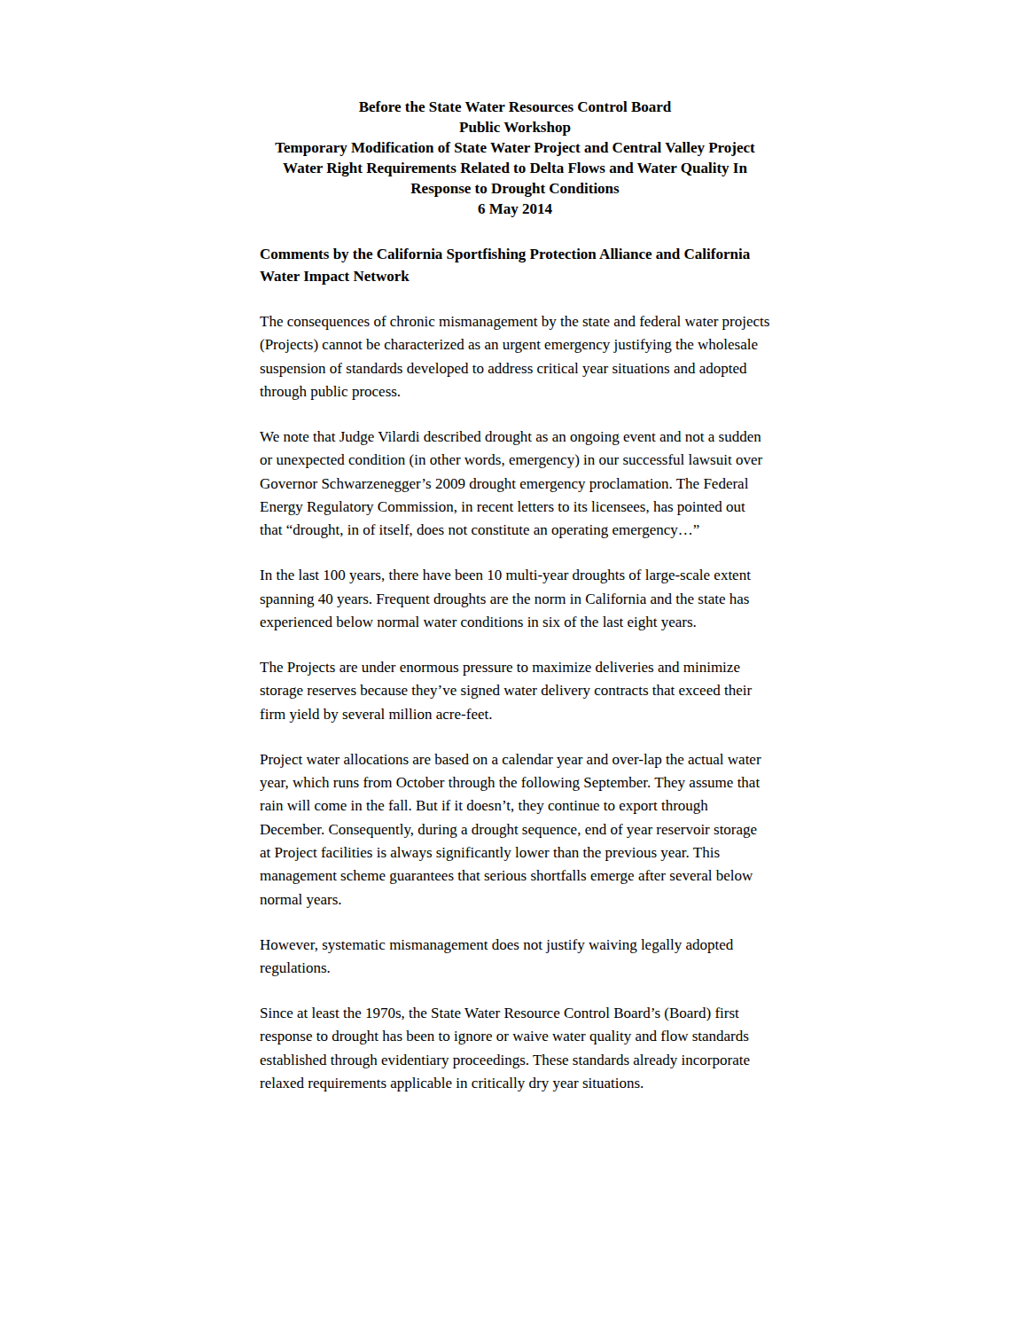Before the State Water Resources Control Board
Public Workshop
Temporary Modification of State Water Project and Central Valley Project
Water Right Requirements Related to Delta Flows and Water Quality In
Response to Drought Conditions
6 May 2014
Comments by the California Sportfishing Protection Alliance and California Water Impact Network
The consequences of chronic mismanagement by the state and federal water projects (Projects) cannot be characterized as an urgent emergency justifying the wholesale suspension of standards developed to address critical year situations and adopted through public process.
We note that Judge Vilardi described drought as an ongoing event and not a sudden or unexpected condition (in other words, emergency) in our successful lawsuit over Governor Schwarzenegger’s 2009 drought emergency proclamation. The Federal Energy Regulatory Commission, in recent letters to its licensees, has pointed out that “drought, in of itself, does not constitute an operating emergency…”
In the last 100 years, there have been 10 multi-year droughts of large-scale extent spanning 40 years. Frequent droughts are the norm in California and the state has experienced below normal water conditions in six of the last eight years.
The Projects are under enormous pressure to maximize deliveries and minimize storage reserves because they’ve signed water delivery contracts that exceed their firm yield by several million acre-feet.
Project water allocations are based on a calendar year and over-lap the actual water year, which runs from October through the following September. They assume that rain will come in the fall. But if it doesn’t, they continue to export through December. Consequently, during a drought sequence, end of year reservoir storage at Project facilities is always significantly lower than the previous year. This management scheme guarantees that serious shortfalls emerge after several below normal years.
However, systematic mismanagement does not justify waiving legally adopted regulations.
Since at least the 1970s, the State Water Resource Control Board’s (Board) first response to drought has been to ignore or waive water quality and flow standards established through evidentiary proceedings. These standards already incorporate relaxed requirements applicable in critically dry year situations.